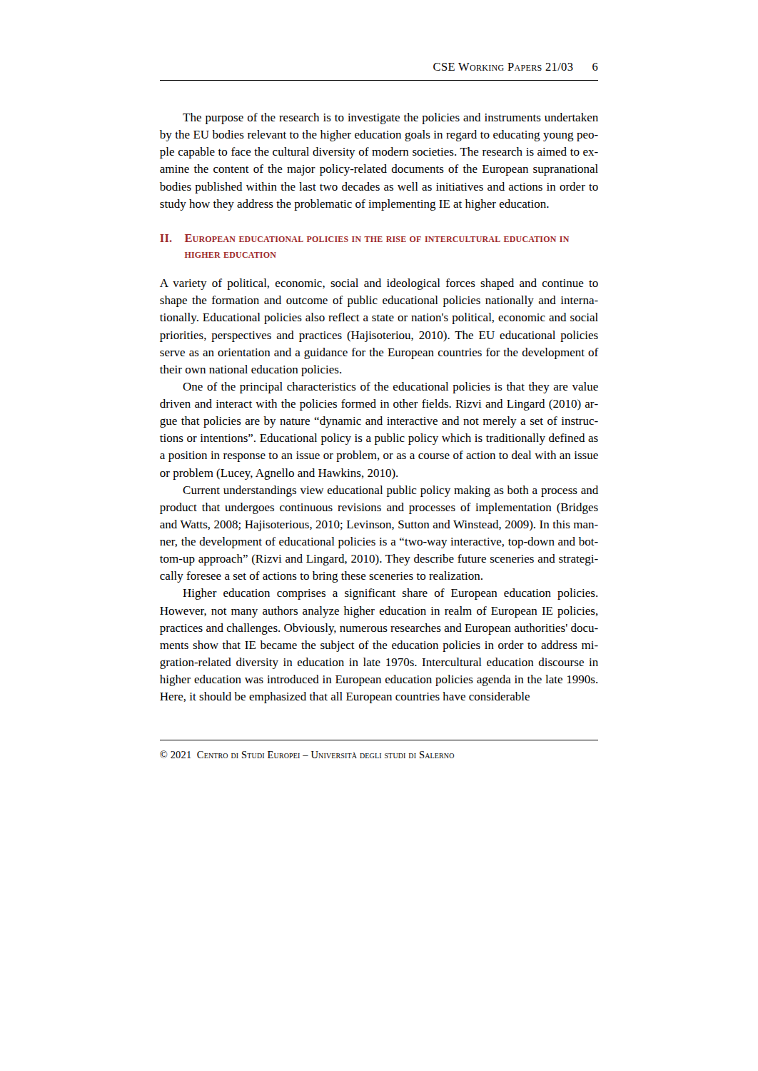CSE Working Papers 21/036
The purpose of the research is to investigate the policies and instruments undertaken by the EU bodies relevant to the higher education goals in regard to educating young people capable to face the cultural diversity of modern societies. The research is aimed to examine the content of the major policy-related documents of the European supranational bodies published within the last two decades as well as initiatives and actions in order to study how they address the problematic of implementing IE at higher education.
II. European educational policies in the rise of intercultural education in higher education
A variety of political, economic, social and ideological forces shaped and continue to shape the formation and outcome of public educational policies nationally and internationally. Educational policies also reflect a state or nation's political, economic and social priorities, perspectives and practices (Hajisoteriou, 2010). The EU educational policies serve as an orientation and a guidance for the European countries for the development of their own national education policies.
One of the principal characteristics of the educational policies is that they are value driven and interact with the policies formed in other fields. Rizvi and Lingard (2010) argue that policies are by nature “dynamic and interactive and not merely a set of instructions or intentions”. Educational policy is a public policy which is traditionally defined as a position in response to an issue or problem, or as a course of action to deal with an issue or problem (Lucey, Agnello and Hawkins, 2010).
Current understandings view educational public policy making as both a process and product that undergoes continuous revisions and processes of implementation (Bridges and Watts, 2008; Hajisoterious, 2010; Levinson, Sutton and Winstead, 2009). In this manner, the development of educational policies is a “two-way interactive, top-down and bottom-up approach” (Rizvi and Lingard, 2010). They describe future sceneries and strategically foresee a set of actions to bring these sceneries to realization.
Higher education comprises a significant share of European education policies. However, not many authors analyze higher education in realm of European IE policies, practices and challenges. Obviously, numerous researches and European authorities' documents show that IE became the subject of the education policies in order to address migration-related diversity in education in late 1970s. Intercultural education discourse in higher education was introduced in European education policies agenda in the late 1990s. Here, it should be emphasized that all European countries have considerable
© 2021 Centro di Studi Europei – Università degli studi di Salerno